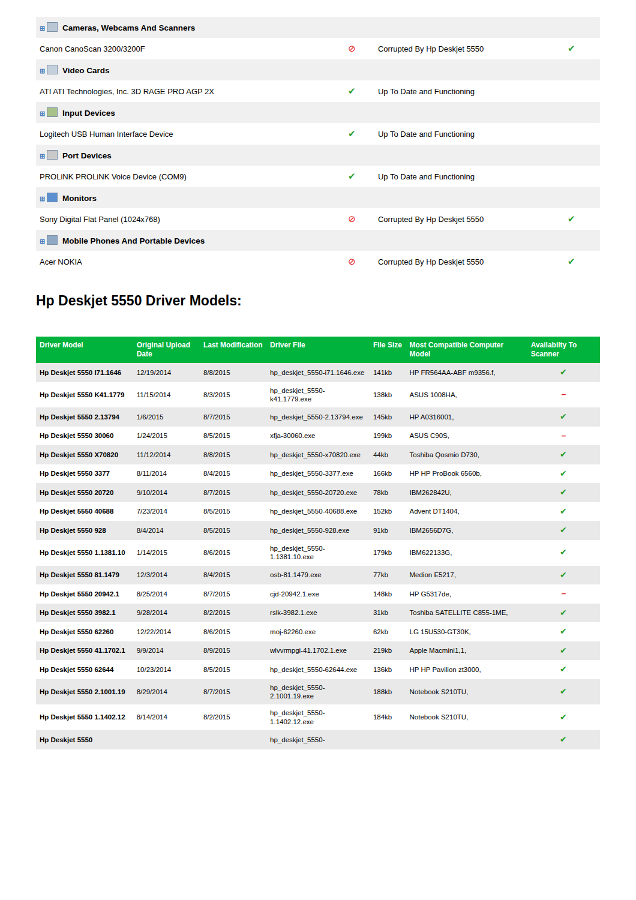| ⊞ Cameras, Webcams And Scanners |
| Canon CanoScan 3200/3200F | ⊘ | Corrupted By Hp Deskjet 5550 | ✔ |
| ⊞ Video Cards |
| ATI ATI Technologies, Inc. 3D RAGE PRO AGP 2X | ✔ | Up To Date and Functioning | |
| ⊞ Input Devices |
| Logitech USB Human Interface Device | ✔ | Up To Date and Functioning | |
| ⊞ Port Devices |
| PROLiNK PROLiNK Voice Device (COM9) | ✔ | Up To Date and Functioning | |
| ⊞ Monitors |
| Sony Digital Flat Panel (1024x768) | ⊘ | Corrupted By Hp Deskjet 5550 | ✔ |
| ⊞ Mobile Phones And Portable Devices |
| Acer NOKIA | ⊘ | Corrupted By Hp Deskjet 5550 | ✔ |
Hp Deskjet 5550 Driver Models:
| Driver Model | Original Upload Date | Last Modification | Driver File | File Size | Most Compatible Computer Model | Availabilty To Scanner |
| --- | --- | --- | --- | --- | --- | --- |
| Hp Deskjet 5550 I71.1646 | 12/19/2014 | 8/8/2015 | hp_deskjet_5550-i71.1646.exe | 141kb | HP FR564AA-ABF m9356.f, | ✔ |
| Hp Deskjet 5550 K41.1779 | 11/15/2014 | 8/3/2015 | hp_deskjet_5550-k41.1779.exe | 138kb | ASUS 1008HA, | – |
| Hp Deskjet 5550 2.13794 | 1/6/2015 | 8/7/2015 | hp_deskjet_5550-2.13794.exe | 145kb | HP A0316001, | ✔ |
| Hp Deskjet 5550 30060 | 1/24/2015 | 8/5/2015 | xfja-30060.exe | 199kb | ASUS C90S, | – |
| Hp Deskjet 5550 X70820 | 11/12/2014 | 8/8/2015 | hp_deskjet_5550-x70820.exe | 44kb | Toshiba Qosmio D730, | ✔ |
| Hp Deskjet 5550 3377 | 8/11/2014 | 8/4/2015 | hp_deskjet_5550-3377.exe | 166kb | HP HP ProBook 6560b, | ✔ |
| Hp Deskjet 5550 20720 | 9/10/2014 | 8/7/2015 | hp_deskjet_5550-20720.exe | 78kb | IBM262842U, | ✔ |
| Hp Deskjet 5550 40688 | 7/23/2014 | 8/5/2015 | hp_deskjet_5550-40688.exe | 152kb | Advent DT1404, | ✔ |
| Hp Deskjet 5550 928 | 8/4/2014 | 8/5/2015 | hp_deskjet_5550-928.exe | 91kb | IBM2656D7G, | ✔ |
| Hp Deskjet 5550 1.1381.10 | 1/14/2015 | 8/6/2015 | hp_deskjet_5550-1.1381.10.exe | 179kb | IBM622133G, | ✔ |
| Hp Deskjet 5550 81.1479 | 12/3/2014 | 8/4/2015 | osb-81.1479.exe | 77kb | Medion E5217, | ✔ |
| Hp Deskjet 5550 20942.1 | 8/25/2014 | 8/7/2015 | cjd-20942.1.exe | 148kb | HP G5317de, | – |
| Hp Deskjet 5550 3982.1 | 9/28/2014 | 8/2/2015 | rslk-3982.1.exe | 31kb | Toshiba SATELLITE C855-1ME, | ✔ |
| Hp Deskjet 5550 62260 | 12/22/2014 | 8/6/2015 | moj-62260.exe | 62kb | LG 15U530-GT30K, | ✔ |
| Hp Deskjet 5550 41.1702.1 | 9/9/2014 | 8/9/2015 | wlvvrmpgi-41.1702.1.exe | 219kb | Apple Macmini1,1, | ✔ |
| Hp Deskjet 5550 62644 | 10/23/2014 | 8/5/2015 | hp_deskjet_5550-62644.exe | 136kb | HP HP Pavilion zt3000, | ✔ |
| Hp Deskjet 5550 2.1001.19 | 8/29/2014 | 8/7/2015 | hp_deskjet_5550-2.1001.19.exe | 188kb | Notebook S210TU, | ✔ |
| Hp Deskjet 5550 1.1402.12 | 8/14/2014 | 8/2/2015 | hp_deskjet_5550-1.1402.12.exe | 184kb | Notebook S210TU, | ✔ |
| Hp Deskjet 5550 | | | hp_deskjet_5550- | | | ✔ |